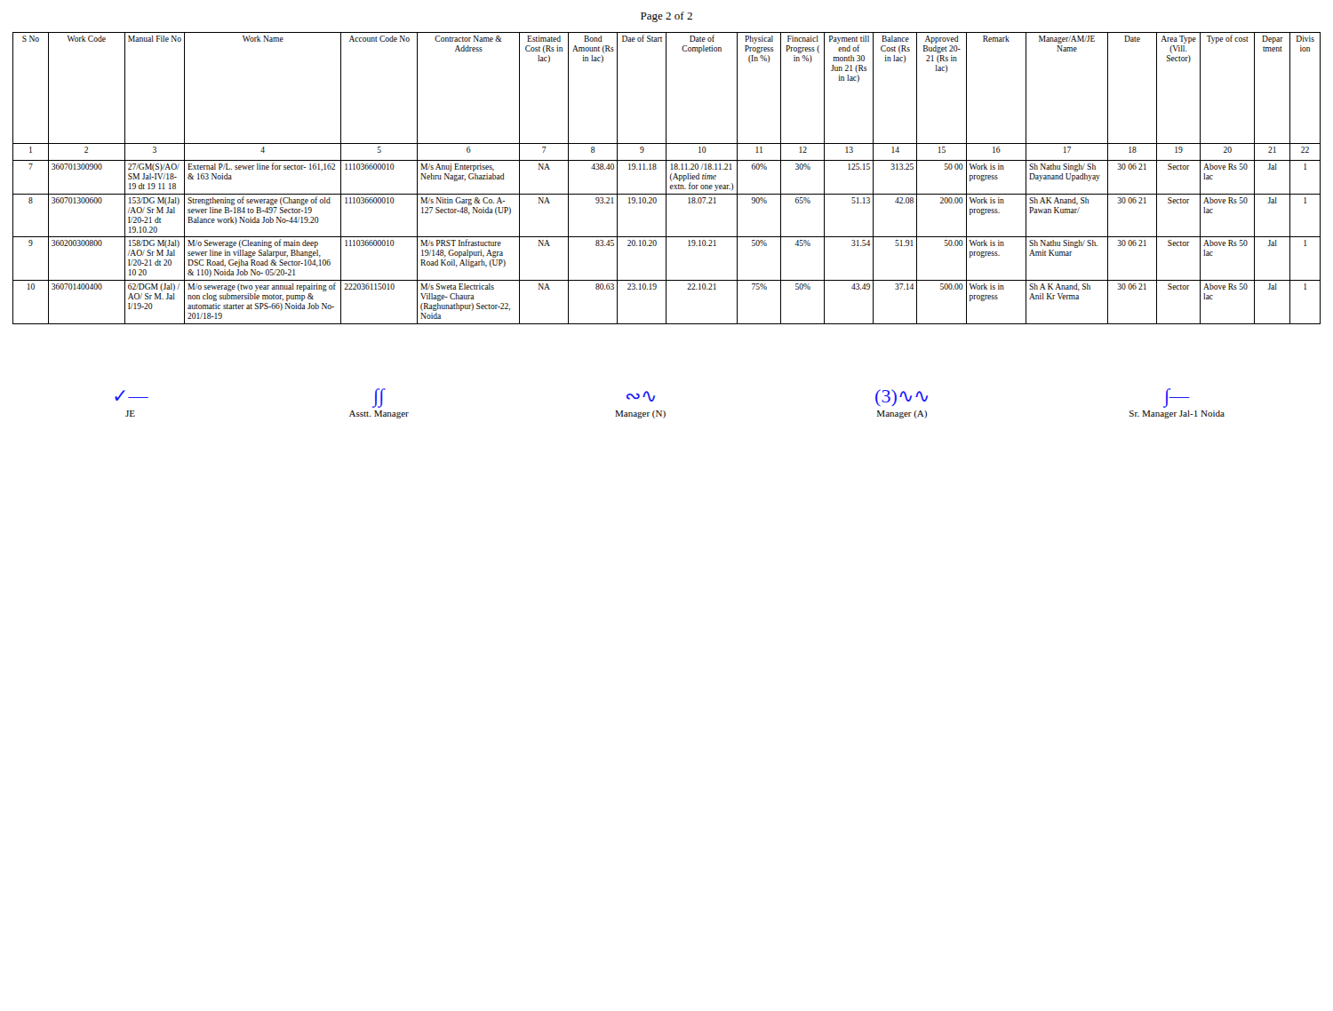Page 2 of 2
| S No | Work Code | Manual File No | Work Name | Account Code No | Contractor Name & Address | Estimated Cost (Rs in lac) | Bond Amount (Rs in lac) | Dae of Start | Date of Completion | Physical Progress (In %) | Fincnaicl Progress ( in %) | Payment till end of month 30 Jun 21 (Rs in lac) | Balance Cost (Rs in lac) | Approved Budget 20-21 (Rs in lac) | Remark | Manager/AM/JE Name | Date | Area Type (Vill. Sector) | Type of cost | Depar tment | Divis ion |
| --- | --- | --- | --- | --- | --- | --- | --- | --- | --- | --- | --- | --- | --- | --- | --- | --- | --- | --- | --- | --- | --- |
| 1 | 2 | 3 | 4 | 5 | 6 | 7 | 8 | 9 | 10 | 11 | 12 | 13 | 14 | 15 | 16 | 17 | 18 | 19 | 20 | 21 | 22 |
| 7 | 360701300900 | 27/GM(S)/AO/SM Jal-IV/18-19 dt 19 11 18 | External P/L. sewer line for sector- 161,162 & 163 Noida | 111036600010 | M/s Anuj Enterprises, Nehru Nagar, Ghaziabad | NA | 438.40 | 19.11.18 | 18.11.20 /18.11.21 (Applied time extn. for one year.) | 60% | 30% | 125.15 | 313.25 | 50 00 | Work is in progress | Sh Nathu Singh/ Sh Dayanand Upadhyay | 30 06 21 | Sector | Above Rs 50 lac | Jal | 1 |
| 8 | 360701300600 | 153/DG M(Jal) /AO/ Sr M Jal I/20-21 dt 19.10.20 | Strengthening of sewerage (Change of old sewer line B-184 to B-497 Sector-19 Balance work) Noida Job No-44/19.20 | 111036600010 | M/s Nitin Garg & Co. A-127 Sector-48, Noida (UP) | NA | 93.21 | 19.10.20 | 18.07.21 | 90% | 65% | 51.13 | 42.08 | 200.00 | Work is in progress. | Sh AK Anand, Sh Pawan Kumar/ | 30 06 21 | Sector | Above Rs 50 lac | Jal | 1 |
| 9 | 360200300800 | 158/DG M(Jal) /AO/ Sr M Jal I/20-21 dt 20 10 20 | M/o Sewerage (Cleaning of main deep sewer line in village Salarpur, Bhangel, DSC Road, Gejha Road & Sector-104,106 & 110) Noida Job No- 05/20-21 | 111036600010 | M/s PRST Infrastucture 19/148, Gopalpuri, Agra Road Koil, Aligarh, (UP) | NA | 83.45 | 20.10.20 | 19.10.21 | 50% | 45% | 31.54 | 51.91 | 50.00 | Work is in progress. | Sh Nathu Singh/ Sh. Amit Kumar | 30 06 21 | Sector | Above Rs 50 lac | Jal | 1 |
| 10 | 360701400400 | 62/DGM (Jal) / AO/ Sr M. Jal I/19-20 | M/o sewerage (two year annual repairing of non clog submersible motor, pump & automatic starter at SPS-66) Noida Job No- 201/18-19 | 222036115010 | M/s Sweta Electricals Village- Chaura (Raghunathpur) Sector-22, Noida | NA | 80.63 | 23.10.19 | 22.10.21 | 75% | 50% | 43.49 | 37.14 | 500.00 | Work is in progress | Sh A K Anand, Sh Anil Kr Verma | 30 06 21 | Sector | Above Rs 50 lac | Jal | 1 |
| ✓— JE | ∫∫ Asstt. Manager | ∾∿ Manager (N) | (3)∿∿ Manager (A) | ∫— Sr. Manager Jal-1 Noida |